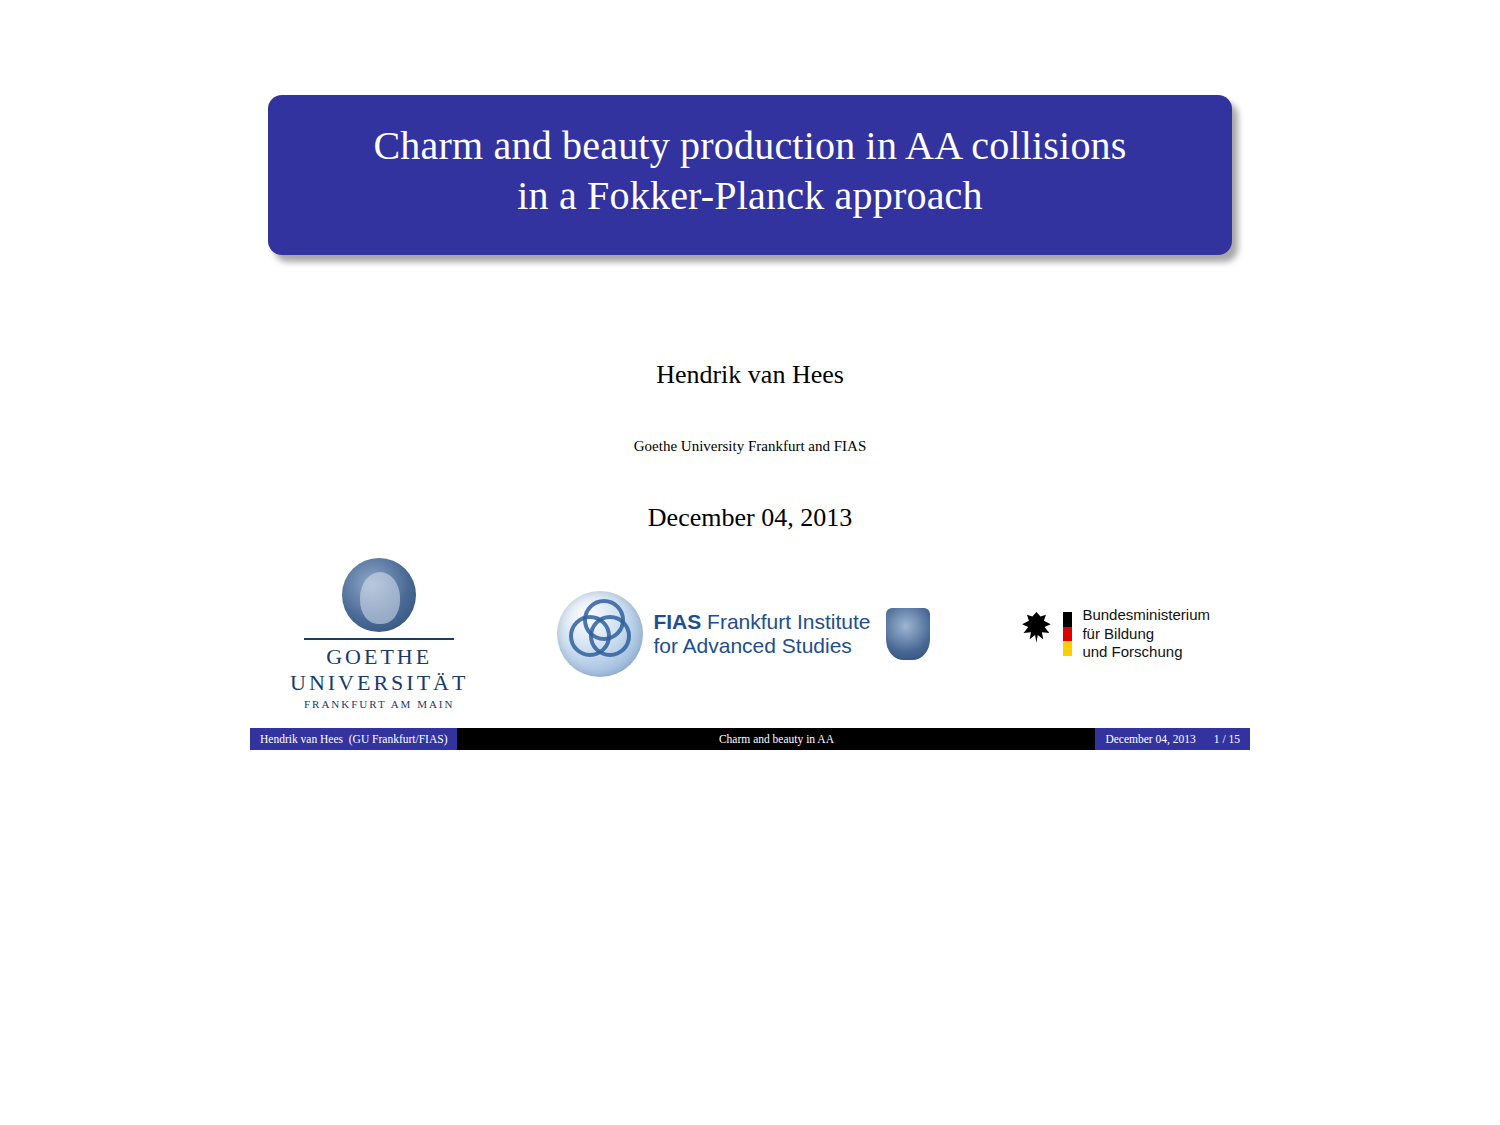Charm and beauty production in AA collisions
in a Fokker-Planck approach
Hendrik van Hees
Goethe University Frankfurt and FIAS
December 04, 2013
GOETHE
UNIVERSITÄT
FRANKFURT AM MAIN
FIAS Frankfurt Institute
for Advanced Studies
Bundesministerium
für Bildung
und Forschung
Hendrik van Hees (GU Frankfurt/FIAS)
Charm and beauty in AA
December 04, 20131 / 15